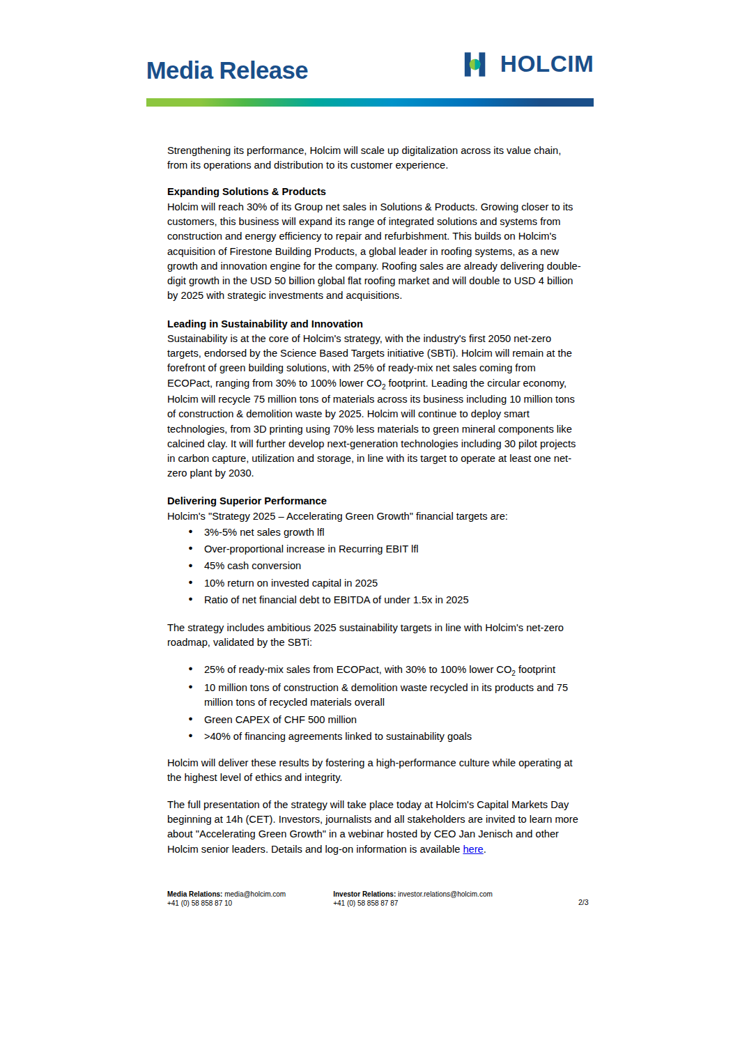Media Release
HOLCIM
Strengthening its performance, Holcim will scale up digitalization across its value chain, from its operations and distribution to its customer experience.
Expanding Solutions & Products
Holcim will reach 30% of its Group net sales in Solutions & Products. Growing closer to its customers, this business will expand its range of integrated solutions and systems from construction and energy efficiency to repair and refurbishment. This builds on Holcim's acquisition of Firestone Building Products, a global leader in roofing systems, as a new growth and innovation engine for the company. Roofing sales are already delivering double-digit growth in the USD 50 billion global flat roofing market and will double to USD 4 billion by 2025 with strategic investments and acquisitions.
Leading in Sustainability and Innovation
Sustainability is at the core of Holcim's strategy, with the industry's first 2050 net-zero targets, endorsed by the Science Based Targets initiative (SBTi). Holcim will remain at the forefront of green building solutions, with 25% of ready-mix net sales coming from ECOPact, ranging from 30% to 100% lower CO2 footprint. Leading the circular economy, Holcim will recycle 75 million tons of materials across its business including 10 million tons of construction & demolition waste by 2025. Holcim will continue to deploy smart technologies, from 3D printing using 70% less materials to green mineral components like calcined clay. It will further develop next-generation technologies including 30 pilot projects in carbon capture, utilization and storage, in line with its target to operate at least one net-zero plant by 2030.
Delivering Superior Performance
Holcim's "Strategy 2025 – Accelerating Green Growth" financial targets are:
3%-5% net sales growth lfl
Over-proportional increase in Recurring EBIT lfl
45% cash conversion
10% return on invested capital in 2025
Ratio of net financial debt to EBITDA of under 1.5x in 2025
The strategy includes ambitious 2025 sustainability targets in line with Holcim's net-zero roadmap, validated by the SBTi:
25% of ready-mix sales from ECOPact, with 30% to 100% lower CO2 footprint
10 million tons of construction & demolition waste recycled in its products and 75 million tons of recycled materials overall
Green CAPEX of CHF 500 million
>40% of financing agreements linked to sustainability goals
Holcim will deliver these results by fostering a high-performance culture while operating at the highest level of ethics and integrity.
The full presentation of the strategy will take place today at Holcim's Capital Markets Day beginning at 14h (CET). Investors, journalists and all stakeholders are invited to learn more about "Accelerating Green Growth" in a webinar hosted by CEO Jan Jenisch and other Holcim senior leaders. Details and log-on information is available here.
Media Relations: media@holcim.com
+41 (0) 58 858 87 10
Investor Relations: investor.relations@holcim.com
+41 (0) 58 858 87 87
2/3